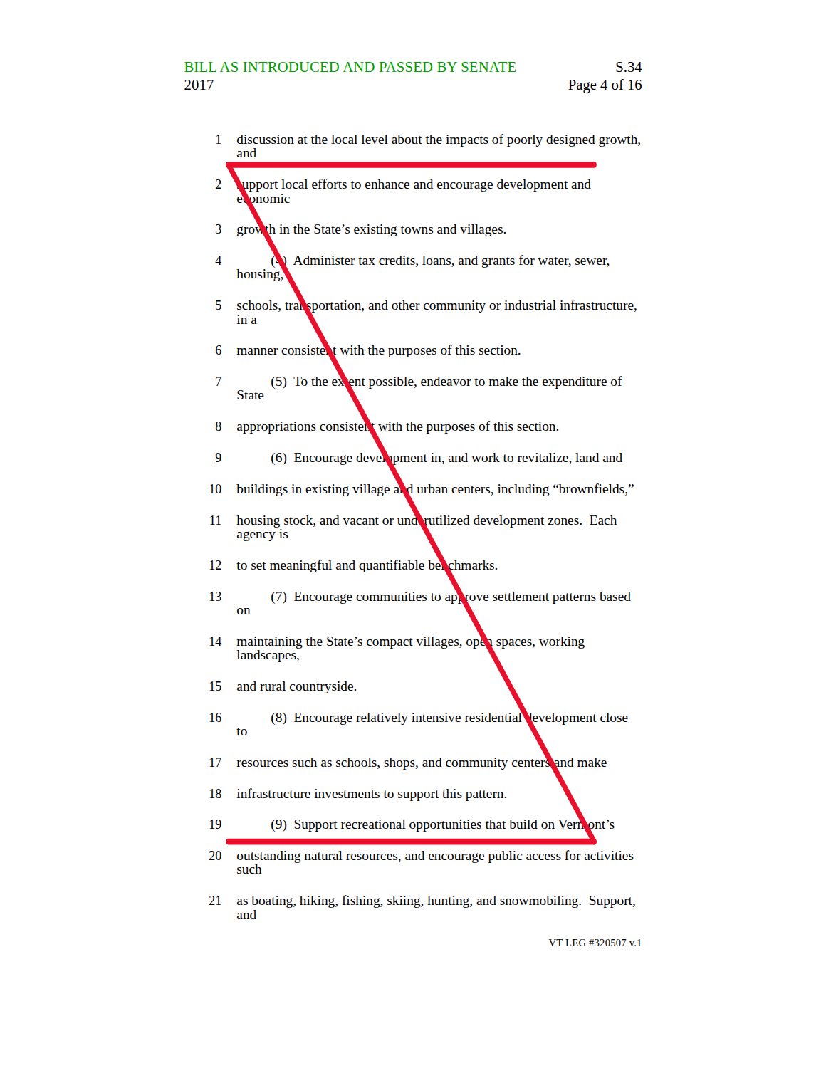BILL AS INTRODUCED AND PASSED BY SENATE S.34
2017 Page 4 of 16
1 discussion at the local level about the impacts of poorly designed growth, and
2 support local efforts to enhance and encourage development and economic
3 growth in the State’s existing towns and villages.
4 (4) Administer tax credits, loans, and grants for water, sewer, housing,
5 schools, transportation, and other community or industrial infrastructure, in a
6 manner consistent with the purposes of this section.
7 (5) To the extent possible, endeavor to make the expenditure of State
8 appropriations consistent with the purposes of this section.
9 (6) Encourage development in, and work to revitalize, land and
10 buildings in existing village and urban centers, including “brownfields,”
11 housing stock, and vacant or underutilized development zones. Each agency is
12 to set meaningful and quantifiable benchmarks.
13 (7) Encourage communities to approve settlement patterns based on
14 maintaining the State’s compact villages, open spaces, working landscapes,
15 and rural countryside.
16 (8) Encourage relatively intensive residential development close to
17 resources such as schools, shops, and community centers and make
18 infrastructure investments to support this pattern.
19 (9) Support recreational opportunities that build on Vermont’s
20 outstanding natural resources, and encourage public access for activities such
21 as boating, hiking, fishing, skiing, hunting, and snowmobiling. Support, and
VT LEG #320507 v.1